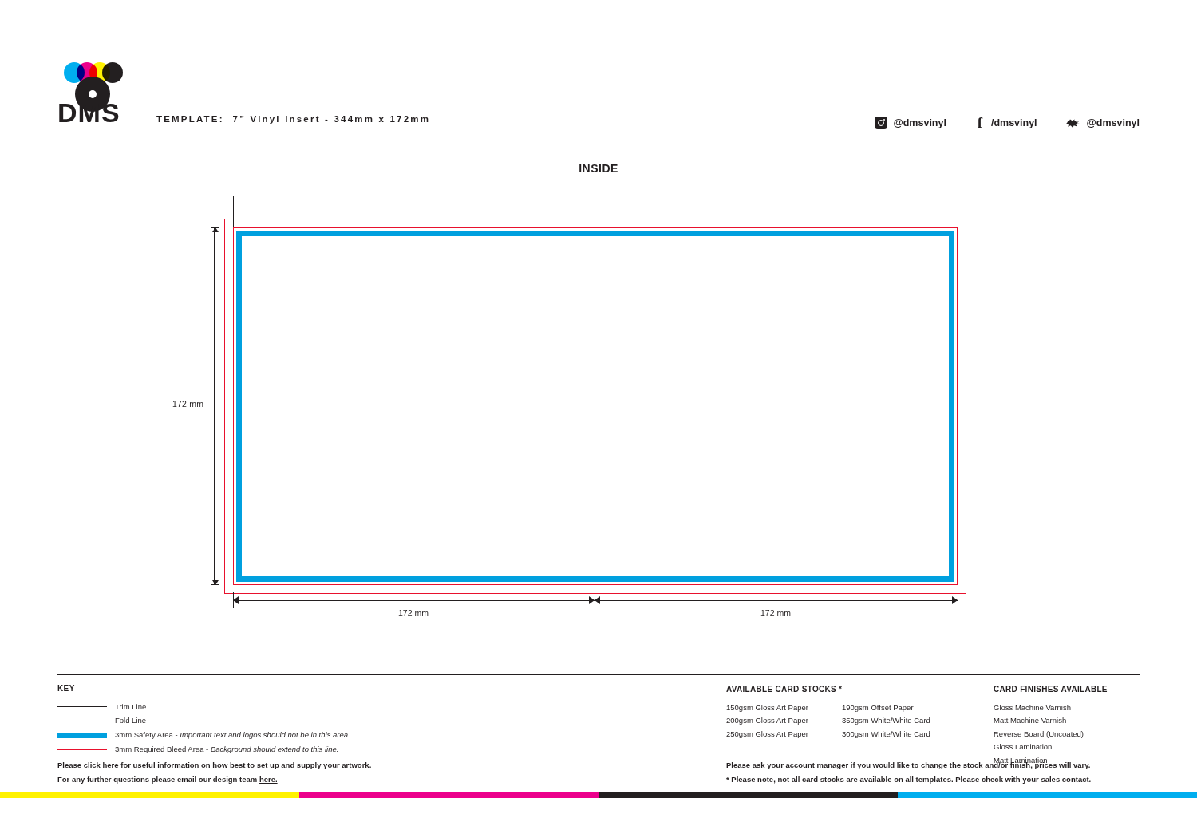DMS
TEMPLATE: 7” Vinyl Insert - 344mm x 172mm
@dmsvinyl
/dmsvinyl
@dmsvinyl
INSIDE
172 mm
172 mm
172 mm
KEY
Trim Line
Fold Line
3mm Safety Area - Important text and logos should not be in this area.
3mm Required Bleed Area - Background should extend to this line.
AVAILABLE CARD STOCKS *
150gsm Gloss Art Paper
200gsm Gloss Art Paper
250gsm Gloss Art Paper
190gsm Offset Paper
350gsm White/White Card
300gsm White/White Card
CARD FINISHES AVAILABLE
Gloss Machine Varnish
Matt Machine Varnish
Reverse Board (Uncoated)
Gloss Lamination
Matt Lamination
Please click here for useful information on how best to set up and supply your artwork.
For any further questions please email our design team here.
Please ask your account manager if you would like to change the stock and/or finish, prices will vary.
* Please note, not all card stocks are available on all templates. Please check with your sales contact.